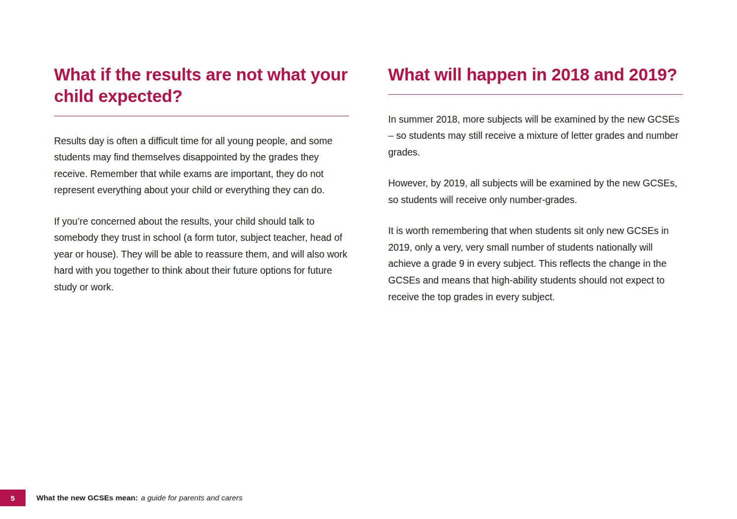What if the results are not what your child expected?
Results day is often a difficult time for all young people, and some students may find themselves disappointed by the grades they receive. Remember that while exams are important, they do not represent everything about your child or everything they can do.
If you’re concerned about the results, your child should talk to somebody they trust in school (a form tutor, subject teacher, head of year or house). They will be able to reassure them, and will also work hard with you together to think about their future options for future study or work.
What will happen in 2018 and 2019?
In summer 2018, more subjects will be examined by the new GCSEs – so students may still receive a mixture of letter grades and number grades.
However, by 2019, all subjects will be examined by the new GCSEs, so students will receive only number-grades.
It is worth remembering that when students sit only new GCSEs in 2019, only a very, very small number of students nationally will achieve a grade 9 in every subject. This reflects the change in the GCSEs and means that high-ability students should not expect to receive the top grades in every subject.
5
What the new GCSEs mean: a guide for parents and carers